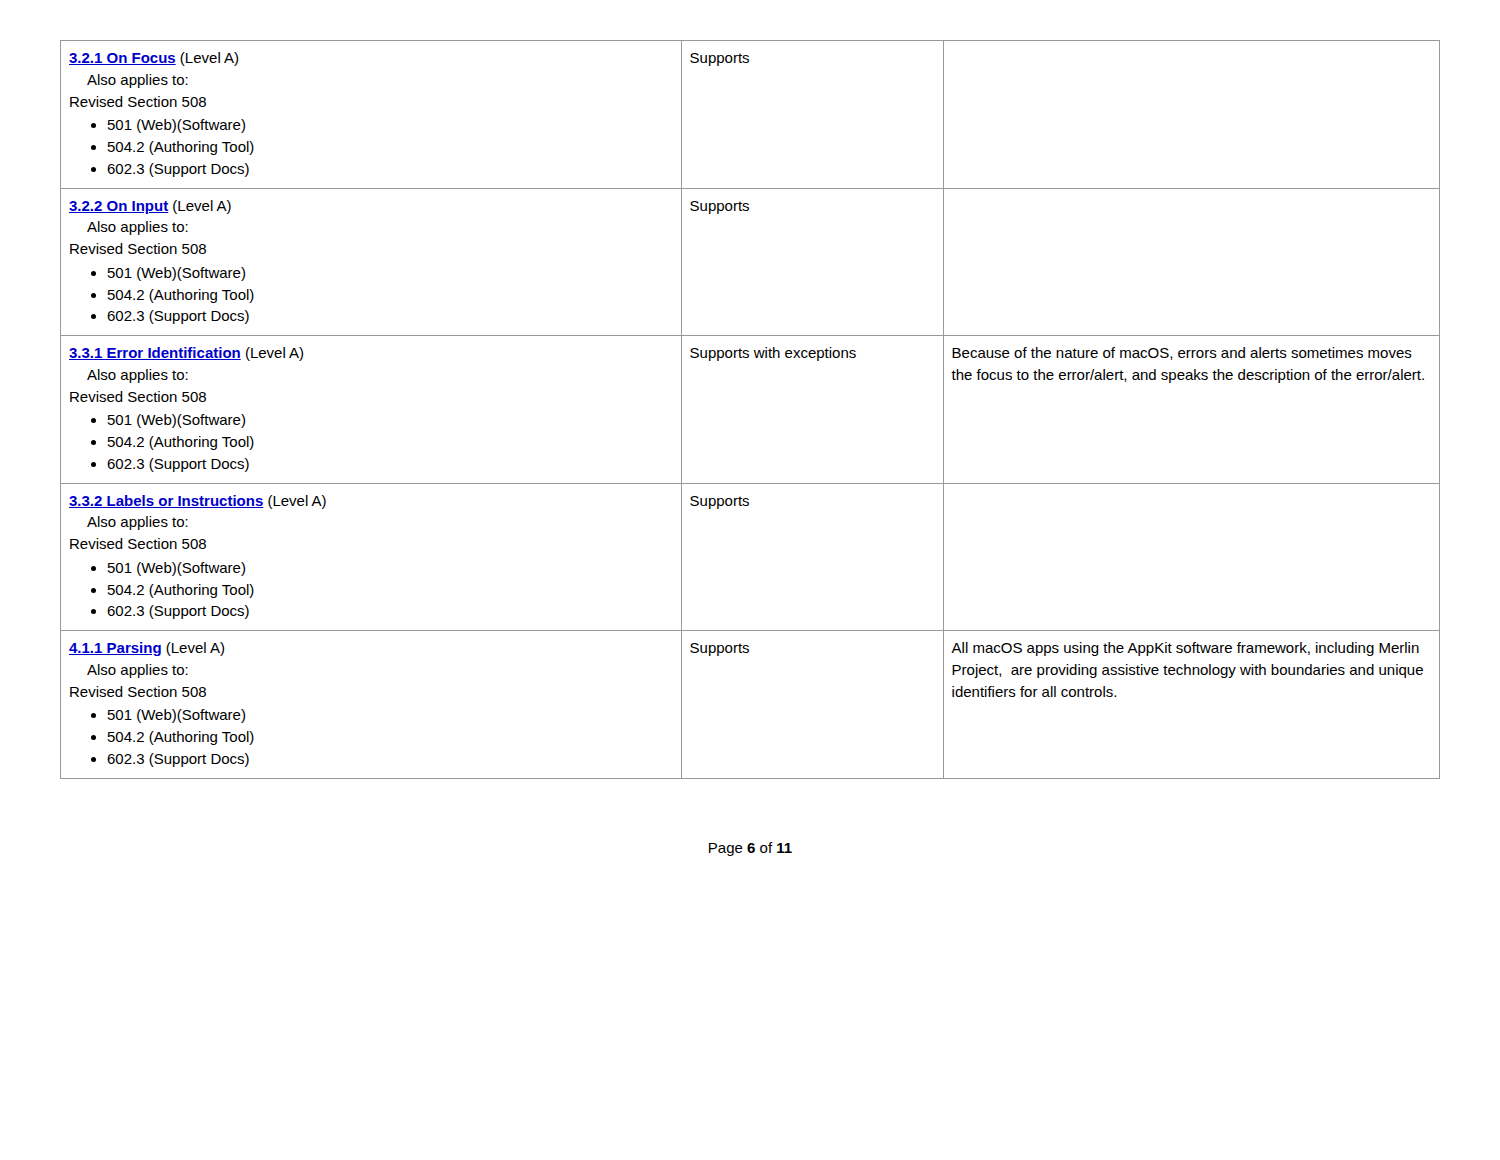| 3.2.1 On Focus (Level A) Also applies to: Revised Section 508 501 (Web)(Software) 504.2 (Authoring Tool) 602.3 (Support Docs) | Supports | |
| 3.2.2 On Input (Level A) Also applies to: Revised Section 508 501 (Web)(Software) 504.2 (Authoring Tool) 602.3 (Support Docs) | Supports | |
| 3.3.1 Error Identification (Level A) Also applies to: Revised Section 508 501 (Web)(Software) 504.2 (Authoring Tool) 602.3 (Support Docs) | Supports with exceptions | Because of the nature of macOS, errors and alerts sometimes moves the focus to the error/alert, and speaks the description of the error/alert. |
| 3.3.2 Labels or Instructions (Level A) Also applies to: Revised Section 508 501 (Web)(Software) 504.2 (Authoring Tool) 602.3 (Support Docs) | Supports | |
| 4.1.1 Parsing (Level A) Also applies to: Revised Section 508 501 (Web)(Software) 504.2 (Authoring Tool) 602.3 (Support Docs) | Supports | All macOS apps using the AppKit software framework, including Merlin Project, are providing assistive technology with boundaries and unique identifiers for all controls. |
Page 6 of 11